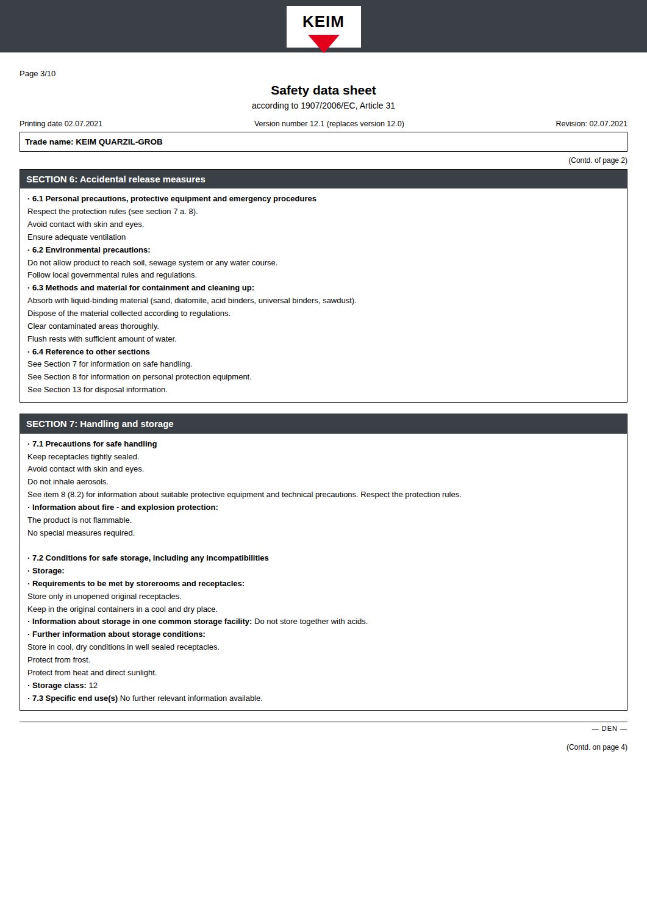KEIM
Page 3/10
Safety data sheet
according to 1907/2006/EC, Article 31
Printing date 02.07.2021 Version number 12.1 (replaces version 12.0) Revision: 02.07.2021
Trade name: KEIM QUARZIL-GROB
(Contd. of page 2)
SECTION 6: Accidental release measures
· 6.1 Personal precautions, protective equipment and emergency procedures
Respect the protection rules (see section 7 a. 8).
Avoid contact with skin and eyes.
Ensure adequate ventilation
· 6.2 Environmental precautions:
Do not allow product to reach soil, sewage system or any water course.
Follow local governmental rules and regulations.
· 6.3 Methods and material for containment and cleaning up:
Absorb with liquid-binding material (sand, diatomite, acid binders, universal binders, sawdust).
Dispose of the material collected according to regulations.
Clear contaminated areas thoroughly.
Flush rests with sufficient amount of water.
· 6.4 Reference to other sections
See Section 7 for information on safe handling.
See Section 8 for information on personal protection equipment.
See Section 13 for disposal information.
SECTION 7: Handling and storage
· 7.1 Precautions for safe handling
Keep receptacles tightly sealed.
Avoid contact with skin and eyes.
Do not inhale aerosols.
See item 8 (8.2) for information about suitable protective equipment and technical precautions. Respect the protection rules.
· Information about fire - and explosion protection:
The product is not flammable.
No special measures required.
· 7.2 Conditions for safe storage, including any incompatibilities
· Storage:
· Requirements to be met by storerooms and receptacles:
Store only in unopened original receptacles.
Keep in the original containers in a cool and dry place.
· Information about storage in one common storage facility: Do not store together with acids.
· Further information about storage conditions:
Store in cool, dry conditions in well sealed receptacles.
Protect from frost.
Protect from heat and direct sunlight.
· Storage class: 12
· 7.3 Specific end use(s) No further relevant information available.
— DEN —
(Contd. on page 4)